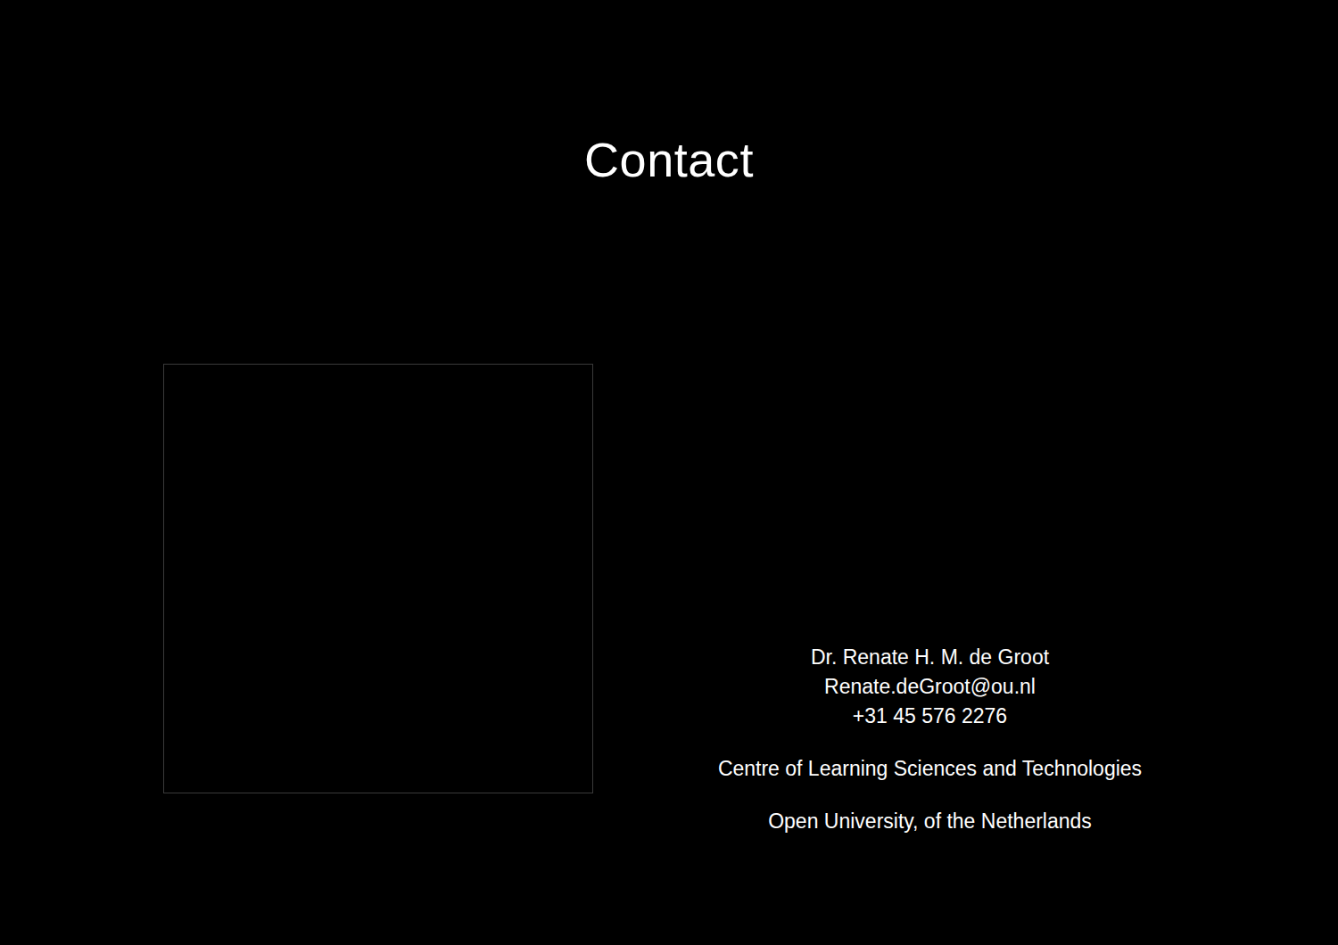Contact
Dr. Renate H. M. de Groot
Renate.deGroot@ou.nl
+31 45 576 2276
Centre of Learning Sciences and Technologies
Open University, of the Netherlands